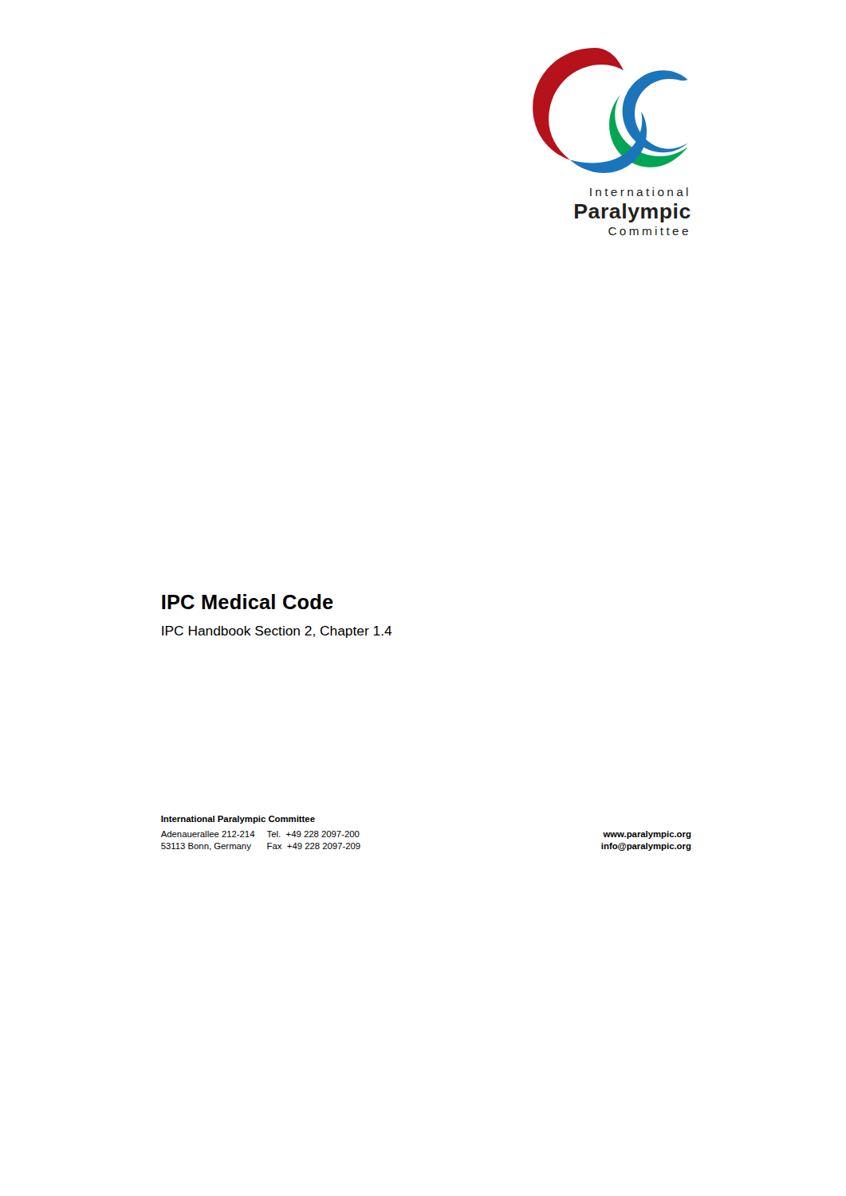International
Paralympic
Committee
IPC Medical Code
IPC Handbook Section 2, Chapter 1.4
International Paralympic Committee
| Adenauerallee 212-214 | Tel. +49 228 2097-200 |
| 53113 Bonn, Germany | Fax +49 228 2097-209 |
www.paralympic.org
info@paralympic.org